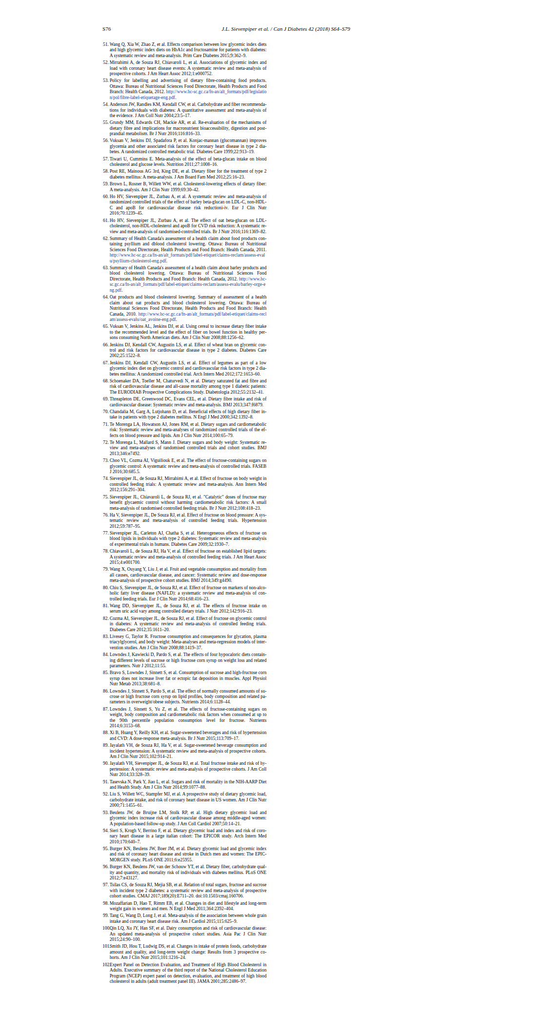S76 J.L. Sievenpiper et al. / Can J Diabetes 42 (2018) S64–S79
Wang Q, Xia W, Zhao Z, et al. Effects comparison between low glycemic index diets and high glycemic index diets on HbA1c and fructosamine for patients with diabetes: A systematic review and meta-analysis. Prim Care Diabetes 2015;9:362–9.
Mirrahimi A, de Souza RJ, Chiavaroli L, et al. Associations of glycemic index and load with coronary heart disease events: A systematic review and meta-analysis of prospective cohorts. J Am Heart Assoc 2012;1:e000752.
Policy for labelling and advertising of dietary fibre-containing food products. Ottawa: Bureau of Nutritional Sciences Food Directorate, Health Products and Food Branch: Health Canada, 2012. http://www.hc-sc.gc.ca/fn-an/alt_formats/pdf/legislation/pol/fibre-label-etiquetage-eng.pdf.
Anderson JW, Randles KM, Kendall CW, et al. Carbohydrate and fiber recommendations for individuals with diabetes: A quantitative assessment and meta-analysis of the evidence. J Am Coll Nutr 2004;23:5–17.
Grundy MM, Edwards CH, Mackie AR, et al. Re-evaluation of the mechanisms of dietary fibre and implications for macronutrient bioaccessibility, digestion and postprandial metabolism. Br J Nutr 2016;116:816–33.
Vuksan V, Jenkins DJ, Spadafora P, et al. Konjac-mannan (glucomannan) improves glycemia and other associated risk factors for coronary heart disease in type 2 diabetes. A randomized controlled metabolic trial. Diabetes Care 1999;22:913–19.
Tiwari U, Cummins E. Meta-analysis of the effect of beta-glucan intake on blood cholesterol and glucose levels. Nutrition 2011;27:1008–16.
Post RE, Mainous AG 3rd, King DE, et al. Dietary fiber for the treatment of type 2 diabetes mellitus: A meta-analysis. J Am Board Fam Med 2012;25:16–23.
Brown L, Rosner B, Willett WW, et al. Cholesterol-lowering effects of dietary fiber: A meta-analysis. Am J Clin Nutr 1999;69:30–42.
Ho HV, Sievenpiper JL, Zurbau A, et al. A systematic review and meta-analysis of randomized controlled trials of the effect of barley beta-glucan on LDL-C, non-HDL-C and apoB for cardiovascular disease risk reductioni-iv. Eur J Clin Nutr 2016;70:1239–45.
Ho HV, Sievenpiper JL, Zurbau A, et al. The effect of oat beta-glucan on LDL-cholesterol, non-HDL-cholesterol and apoB for CVD risk reduction: A systematic review and meta-analysis of randomised-controlled trials. Br J Nutr 2016;116:1369–82.
Summary of Health Canada's assessment of a health claim about food products containing psyllium and dblood cholesterol lowering. Ottawa: Bureau of Nutritional Sciences Food Directorate, Health Products and Food Branch: Health Canada, 2011. http://www.hc-sc.gc.ca/fn-an/alt_formats/pdf/label-etiquet/claims-reclam/assess-evalu/psyllium-cholesterol-eng.pdf.
Summary of Health Canada's assessment of a health claim about barley products and blood cholesterol lowering. Ottawa: Bureau of Nutritional Sciences Food Directorate, Health Products and Food Branch: Health Canada, 2012. http://www.hc-sc.gc.ca/fn-an/alt_formats/pdf/label-etiquet/claims-reclam/assess-evalu/barley-orge-eng.pdf.
Oat products and blood cholesterol lowering. Summary of assessment of a health claim about oat products and blood cholesterol lowering. Ottawa: Bureau of Nutritional Sciences Food Directorate, Health Products and Food Branch: Health Canada, 2010. http://www.hc-sc.gc.ca/fn-an/alt_formats/pdf/label-etiquet/claims-reclam/assess-evalu/oat_avoine-eng.pdf.
Vuksan V, Jenkins AL, Jenkins DJ, et al. Using cereal to increase dietary fiber intake to the recommended level and the effect of fiber on bowel function in healthy persons consuming North American diets. Am J Clin Nutr 2008;88:1256–62.
Jenkins DJ, Kendall CW, Augustin LS, et al. Effect of wheat bran on glycemic control and risk factors for cardiovascular disease in type 2 diabetes. Diabetes Care 2002;25:1522–8.
Jenkins DJ, Kendall CW, Augustin LS, et al. Effect of legumes as part of a low glycemic index diet on glycemic control and cardiovascular risk factors in type 2 diabetes mellitus: A randomized controlled trial. Arch Intern Med 2012;172:1653–60.
Schoenaker DA, Toeller M, Chaturvedi N, et al. Dietary saturated fat and fibre and risk of cardiovascular disease and all-cause mortality among type 1 diabetic patients: The EURODIAB Prospective Complications Study. Diabetologia 2012;55:2132–41.
Threapleton DE, Greenwood DC, Evans CEL, et al. Dietary fibre intake and risk of cardiovascular disease: Systematic review and meta-analysis. BMJ 2013;347:f6879.
Chandalia M, Garg A, Lutjohann D, et al. Beneficial effects of high dietary fiber intake in patients with type 2 diabetes mellitus. N Engl J Med 2000;342:1392–8.
Te Morenga LA, Howatson AJ, Jones RM, et al. Dietary sugars and cardiometabolic risk: Systematic review and meta-analyses of randomized controlled trials of the effects on blood pressure and lipids. Am J Clin Nutr 2014;100:65–79.
Te Morenga L, Mallard S, Mann J. Dietary sugars and body weight: Systematic review and meta-analyses of randomised controlled trials and cohort studies. BMJ 2013;346:e7492.
Choo VL, Cozma AI, Viguiliouk E, et al. The effect of fructose-containing sugars on glycemic control: A systematic review and meta-analysis of controlled trials. FASEB J 2016;30:685.5.
Sievenpiper JL, de Souza RJ, Mirrahimi A, et al. Effect of fructose on body weight in controlled feeding trials: A systematic review and meta-analysis. Ann Intern Med 2012;156:291–304.
Sievenpiper JL, Chiavaroli L, de Souza RJ, et al. "Catalytic" doses of fructose may benefit glycaemic control without harming cardiometabolic risk factors: A small meta-analysis of randomised controlled feeding trials. Br J Nutr 2012;108:418–23.
Ha V, Sievenpiper JL, De Souza RJ, et al. Effect of fructose on blood pressure: A systematic review and meta-analysis of controlled feeding trials. Hypertension 2012;59:787–95.
Sievenpiper JL, Carleton AJ, Chatha S, et al. Heterogeneous effects of fructose on blood lipids in individuals with type 2 diabetes: Systematic review and meta-analysis of experimental trials in humans. Diabetes Care 2009;32:1930–7.
Chiavaroli L, de Souza RJ, Ha V, et al. Effect of fructose on established lipid targets: A systematic review and meta-analysis of controlled feeding trials. J Am Heart Assoc 2015;4:e001700.
Wang X, Ouyang Y, Liu J, et al. Fruit and vegetable consumption and mortality from all causes, cardiovascular disease, and cancer: Systematic review and dose-response meta-analysis of prospective cohort studies. BMJ 2014;349:g4490.
Chiu S, Sievenpiper JL, de Souza RJ, et al. Effect of fructose on markers of non-alcoholic fatty liver disease (NAFLD): a systematic review and meta-analysis of controlled feeding trials. Eur J Clin Nutr 2014;68:416–23.
Wang DD, Sievenpiper JL, de Souza RJ, et al. The effects of fructose intake on serum uric acid vary among controlled dietary trials. J Nutr 2012;142:916–23.
Cozma AI, Sievenpiper JL, de Souza RJ, et al. Effect of fructose on glycemic control in diabetes: A systematic review and meta-analysis of controlled feeding trials. Diabetes Care 2012;35:1611–20.
Livesey G, Taylor R. Fructose consumption and consequences for glycation, plasma triacylglycerol, and body weight: Meta-analyses and meta-regression models of intervention studies. Am J Clin Nutr 2008;88:1419–37.
Lowndes J, Kawiecki D, Pardo S, et al. The effects of four hypocaloric diets containing different levels of sucrose or high fructose corn syrup on weight loss and related parameters. Nutr J 2012;11:55.
Bravo S, Lowndes J, Sinnett S, et al. Consumption of sucrose and high-fructose corn syrup does not increase liver fat or ectopic fat deposition in muscles. Appl Physiol Nutr Metab 2013;38:681–8.
Lowndes J, Sinnett S, Pardo S, et al. The effect of normally consumed amounts of sucrose or high fructose corn syrup on lipid profiles, body composition and related parameters in overweight/obese subjects. Nutrients 2014;6:1128–44.
Lowndes J, Sinnett S, Yu Z, et al. The effects of fructose-containing sugars on weight, body composition and cardiometabolic risk factors when consumed at up to the 90th percentile population consumption level for fructose. Nutrients 2014;6:3153–68.
Xi B, Huang Y, Reilly KH, et al. Sugar-sweetened beverages and risk of hypertension and CVD: A dose-response meta-analysis. Br J Nutr 2015;113:709–17.
Jayalath VH, de Souza RJ, Ha V, et al. Sugar-sweetened beverage consumption and incident hypertension: A systematic review and meta-analysis of prospective cohorts. Am J Clin Nutr 2015;102:914–21.
Jayalath VH, Sievenpiper JL, de Souza RJ, et al. Total fructose intake and risk of hypertension: A systematic review and meta-analysis of prospective cohorts. J Am Coll Nutr 2014;33:328–39.
Tasevska N, Park Y, Jiao L, et al. Sugars and risk of mortality in the NIH-AARP Diet and Health Study. Am J Clin Nutr 2014;99:1077–88.
Liu S, Willett WC, Stampfer MJ, et al. A prospective study of dietary glycemic load, carbohydrate intake, and risk of coronary heart disease in US women. Am J Clin Nutr 2000;71:1455–61.
Beulens JW, de Bruijne LM, Stolk RP, et al. High dietary glycemic load and glycemic index increase risk of cardiovascular disease among middle-aged women: A population-based follow-up study. J Am Coll Cardiol 2007;50:14–21.
Sieri S, Krogh V, Berrino F, et al. Dietary glycemic load and index and risk of coronary heart disease in a large italian cohort: The EPICOR study. Arch Intern Med 2010;170:640–7.
Burger KN, Beulens JW, Boer JM, et al. Dietary glycemic load and glycemic index and risk of coronary heart disease and stroke in Dutch men and women: The EPIC-MORGEN study. PLoS ONE 2011;6:e25955.
Burger KN, Beulens JW, van der Schouw YT, et al. Dietary fiber, carbohydrate quality and quantity, and mortality risk of individuals with diabetes mellitus. PLoS ONE 2012;7:e43127.
Tsilas CS, de Souza RJ, Mejia SB, et al. Relation of total sugars, fructose and sucrose with incident type 2 diabetes: a systematic review and meta-analysis of prospective cohort studies. CMAJ 2017;189(20):E711–20. doi:10.1503/cmaj.160706.
Mozaffarian D, Hao T, Rimm EB, et al. Changes in diet and lifestyle and long-term weight gain in women and men. N Engl J Med 2011;364:2392–404.
Tang G, Wang D, Long J, et al. Meta-analysis of the association between whole grain intake and coronary heart disease risk. Am J Cardiol 2015;115:625–9.
Qin LQ, Xu JY, Han SF, et al. Dairy consumption and risk of cardiovascular disease: An updated meta-analysis of prospective cohort studies. Asia Pac J Clin Nutr 2015;24:90–100.
Smith JD, Hou T, Ludwig DS, et al. Changes in intake of protein foods, carbohydrate amount and quality, and long-term weight change: Results from 3 prospective cohorts. Am J Clin Nutr 2015;101:1216–24.
Expert Panel on Detection Evaluation, and Treatment of High Blood Cholesterol in Adults. Executive summary of the third report of the National Cholesterol Education Program (NCEP) expert panel on detection, evaluation, and treatment of high blood cholesterol in adults (adult treatment panel III). JAMA 2001;285:2486–97.